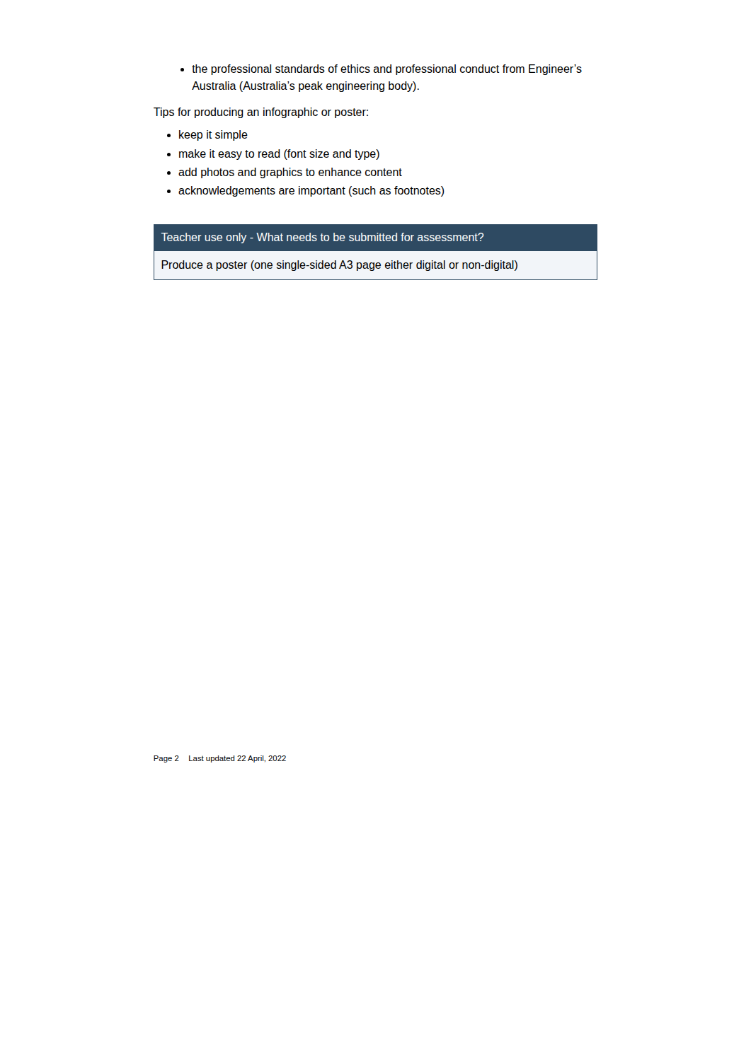the professional standards of ethics and professional conduct from Engineer’s Australia (Australia’s peak engineering body).
Tips for producing an infographic or poster:
keep it simple
make it easy to read (font size and type)
add photos and graphics to enhance content
acknowledgements are important (such as footnotes)
Teacher use only - What needs to be submitted for assessment?
Produce a poster (one single-sided A3 page either digital or non-digital)
Page 2 Last updated 22 April, 2022